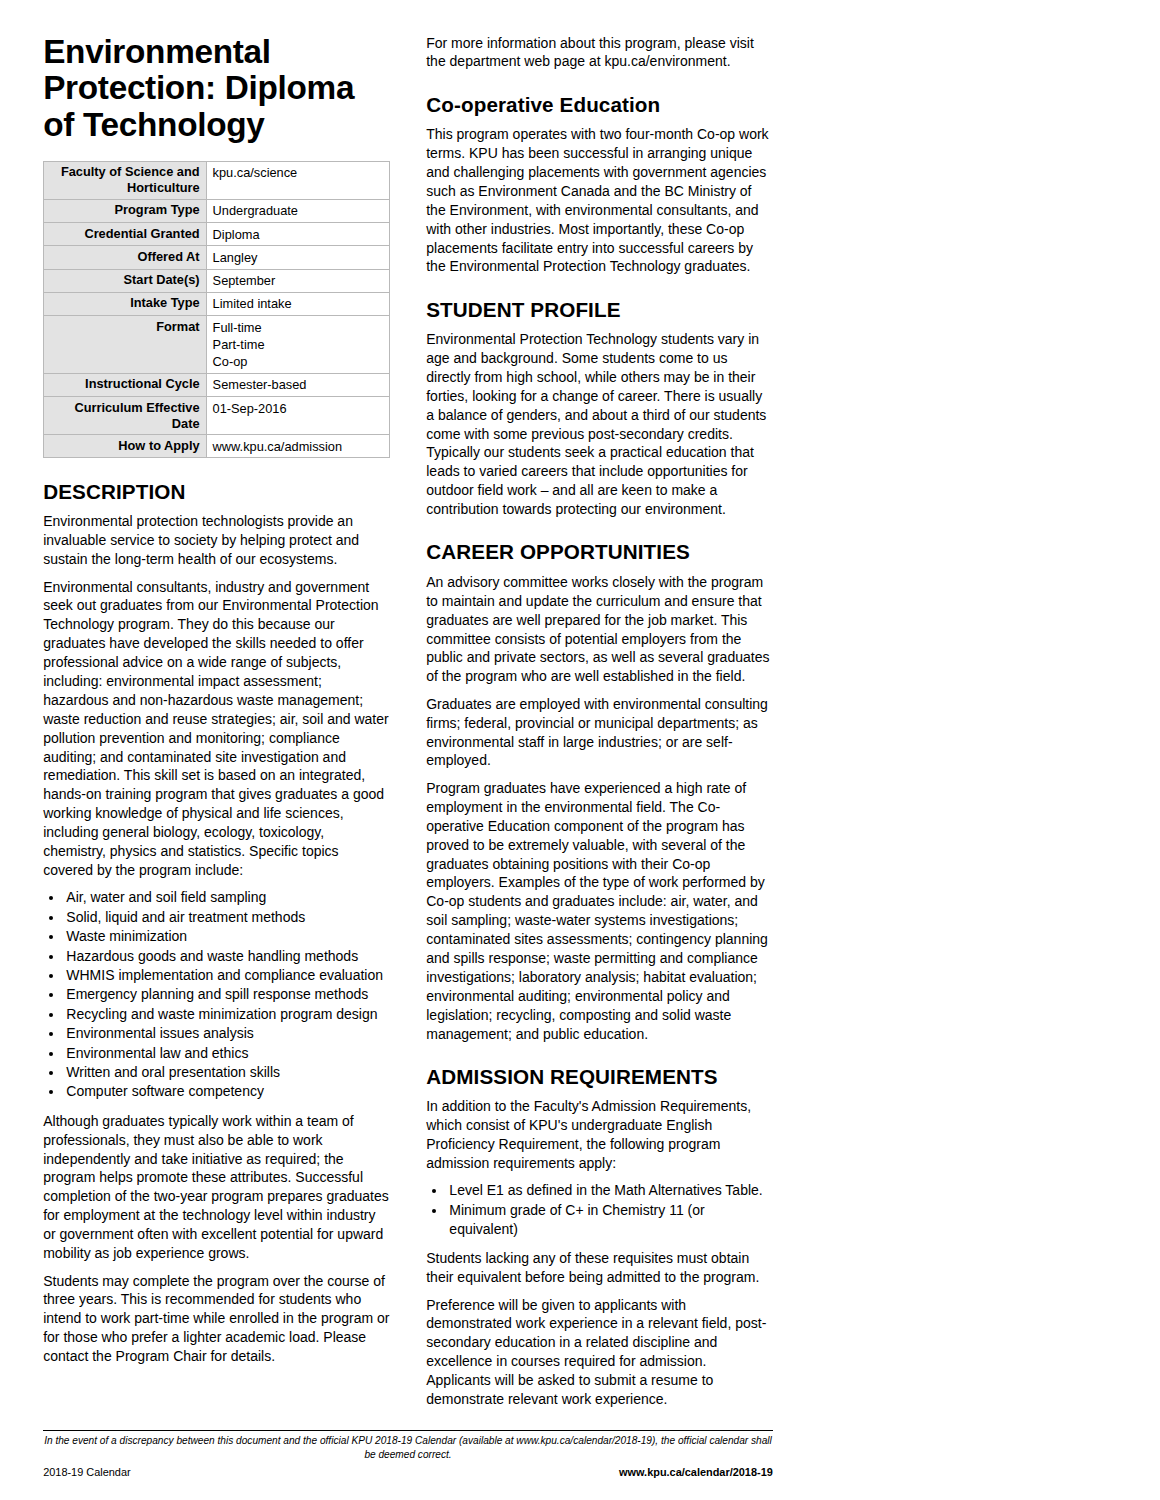Environmental Protection: Diploma of Technology
| Faculty of Science and Horticulture | kpu.ca/science |
| Program Type | Undergraduate |
| Credential Granted | Diploma |
| Offered At | Langley |
| Start Date(s) | September |
| Intake Type | Limited intake |
| Format | Full-time Part-time Co-op |
| Instructional Cycle | Semester-based |
| Curriculum Effective Date | 01-Sep-2016 |
| How to Apply | www.kpu.ca/admission |
DESCRIPTION
Environmental protection technologists provide an invaluable service to society by helping protect and sustain the long-term health of our ecosystems.
Environmental consultants, industry and government seek out graduates from our Environmental Protection Technology program. They do this because our graduates have developed the skills needed to offer professional advice on a wide range of subjects, including: environmental impact assessment; hazardous and non-hazardous waste management; waste reduction and reuse strategies; air, soil and water pollution prevention and monitoring; compliance auditing; and contaminated site investigation and remediation. This skill set is based on an integrated, hands-on training program that gives graduates a good working knowledge of physical and life sciences, including general biology, ecology, toxicology, chemistry, physics and statistics. Specific topics covered by the program include:
Air, water and soil field sampling
Solid, liquid and air treatment methods
Waste minimization
Hazardous goods and waste handling methods
WHMIS implementation and compliance evaluation
Emergency planning and spill response methods
Recycling and waste minimization program design
Environmental issues analysis
Environmental law and ethics
Written and oral presentation skills
Computer software competency
Although graduates typically work within a team of professionals, they must also be able to work independently and take initiative as required; the program helps promote these attributes. Successful completion of the two-year program prepares graduates for employment at the technology level within industry or government often with excellent potential for upward mobility as job experience grows.
Students may complete the program over the course of three years. This is recommended for students who intend to work part-time while enrolled in the program or for those who prefer a lighter academic load. Please contact the Program Chair for details.
For more information about this program, please visit the department web page at kpu.ca/environment.
Co-operative Education
This program operates with two four-month Co-op work terms. KPU has been successful in arranging unique and challenging placements with government agencies such as Environment Canada and the BC Ministry of the Environment, with environmental consultants, and with other industries. Most importantly, these Co-op placements facilitate entry into successful careers by the Environmental Protection Technology graduates.
STUDENT PROFILE
Environmental Protection Technology students vary in age and background. Some students come to us directly from high school, while others may be in their forties, looking for a change of career. There is usually a balance of genders, and about a third of our students come with some previous post-secondary credits. Typically our students seek a practical education that leads to varied careers that include opportunities for outdoor field work – and all are keen to make a contribution towards protecting our environment.
CAREER OPPORTUNITIES
An advisory committee works closely with the program to maintain and update the curriculum and ensure that graduates are well prepared for the job market. This committee consists of potential employers from the public and private sectors, as well as several graduates of the program who are well established in the field.
Graduates are employed with environmental consulting firms; federal, provincial or municipal departments; as environmental staff in large industries; or are self-employed.
Program graduates have experienced a high rate of employment in the environmental field. The Co-operative Education component of the program has proved to be extremely valuable, with several of the graduates obtaining positions with their Co-op employers. Examples of the type of work performed by Co-op students and graduates include: air, water, and soil sampling; waste-water systems investigations; contaminated sites assessments; contingency planning and spills response; waste permitting and compliance investigations; laboratory analysis; habitat evaluation; environmental auditing; environmental policy and legislation; recycling, composting and solid waste management; and public education.
ADMISSION REQUIREMENTS
In addition to the Faculty's Admission Requirements, which consist of KPU's undergraduate English Proficiency Requirement, the following program admission requirements apply:
Level E1 as defined in the Math Alternatives Table.
Minimum grade of C+ in Chemistry 11 (or equivalent)
Students lacking any of these requisites must obtain their equivalent before being admitted to the program.
Preference will be given to applicants with demonstrated work experience in a relevant field, post-secondary education in a related discipline and excellence in courses required for admission. Applicants will be asked to submit a resume to demonstrate relevant work experience.
In the event of a discrepancy between this document and the official KPU 2018-19 Calendar (available at www.kpu.ca/calendar/2018-19), the official calendar shall be deemed correct.
2018-19 Calendar www.kpu.ca/calendar/2018-19